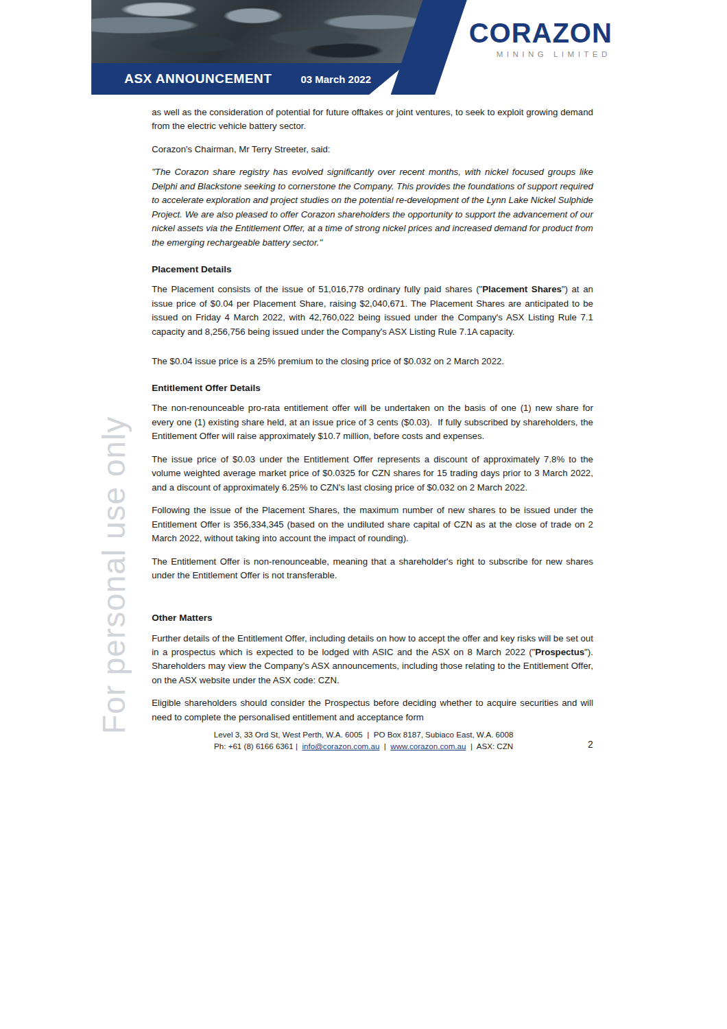ASX ANNOUNCEMENT 03 March 2022
CORAZON
MINING LIMITED
For personal use only
as well as the consideration of potential for future offtakes or joint ventures, to seek to exploit growing demand from the electric vehicle battery sector.
Corazon's Chairman, Mr Terry Streeter, said:
"The Corazon share registry has evolved significantly over recent months, with nickel focused groups like Delphi and Blackstone seeking to cornerstone the Company. This provides the foundations of support required to accelerate exploration and project studies on the potential re-development of the Lynn Lake Nickel Sulphide Project. We are also pleased to offer Corazon shareholders the opportunity to support the advancement of our nickel assets via the Entitlement Offer, at a time of strong nickel prices and increased demand for product from the emerging rechargeable battery sector."
Placement Details
The Placement consists of the issue of 51,016,778 ordinary fully paid shares ("Placement Shares") at an issue price of $0.04 per Placement Share, raising $2,040,671. The Placement Shares are anticipated to be issued on Friday 4 March 2022, with 42,760,022 being issued under the Company's ASX Listing Rule 7.1 capacity and 8,256,756 being issued under the Company's ASX Listing Rule 7.1A capacity.
The $0.04 issue price is a 25% premium to the closing price of $0.032 on 2 March 2022.
Entitlement Offer Details
The non-renounceable pro-rata entitlement offer will be undertaken on the basis of one (1) new share for every one (1) existing share held, at an issue price of 3 cents ($0.03). If fully subscribed by shareholders, the Entitlement Offer will raise approximately $10.7 million, before costs and expenses.
The issue price of $0.03 under the Entitlement Offer represents a discount of approximately 7.8% to the volume weighted average market price of $0.0325 for CZN shares for 15 trading days prior to 3 March 2022, and a discount of approximately 6.25% to CZN's last closing price of $0.032 on 2 March 2022.
Following the issue of the Placement Shares, the maximum number of new shares to be issued under the Entitlement Offer is 356,334,345 (based on the undiluted share capital of CZN as at the close of trade on 2 March 2022, without taking into account the impact of rounding).
The Entitlement Offer is non-renounceable, meaning that a shareholder's right to subscribe for new shares under the Entitlement Offer is not transferable.
Other Matters
Further details of the Entitlement Offer, including details on how to accept the offer and key risks will be set out in a prospectus which is expected to be lodged with ASIC and the ASX on 8 March 2022 ("Prospectus"). Shareholders may view the Company's ASX announcements, including those relating to the Entitlement Offer, on the ASX website under the ASX code: CZN.
Eligible shareholders should consider the Prospectus before deciding whether to acquire securities and will need to complete the personalised entitlement and acceptance form
Level 3, 33 Ord St, West Perth, W.A. 6005 | PO Box 8187, Subiaco East, W.A. 6008
Ph: +61 (8) 6166 6361 | info@corazon.com.au | www.corazon.com.au | ASX: CZN
2